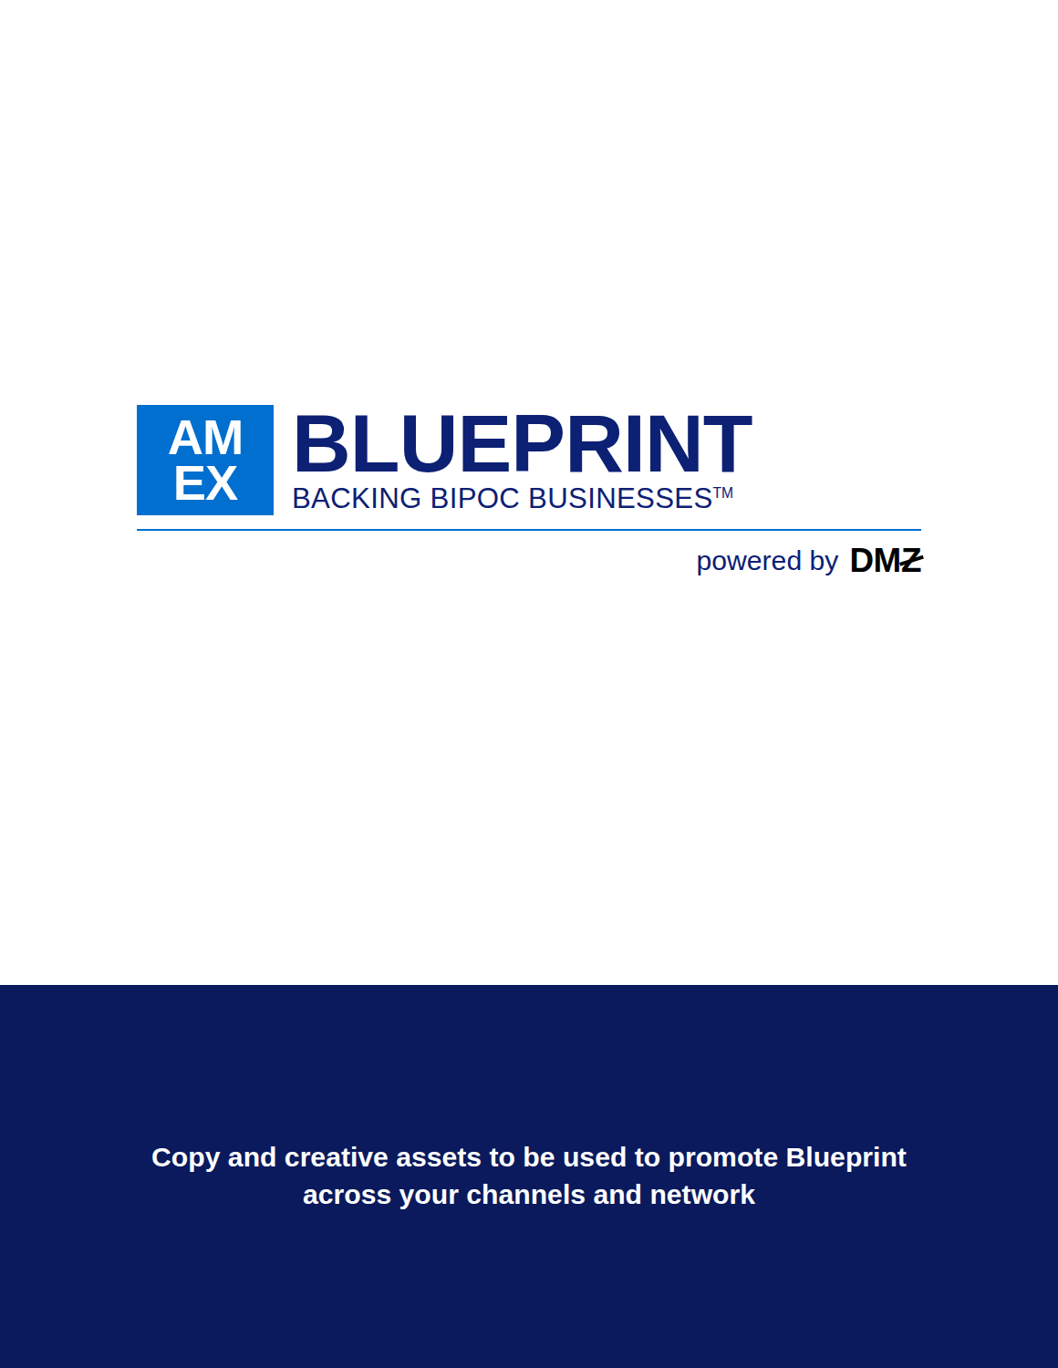AM EX
BLUEPRINT
BACKING BIPOC BUSINESSESTM
powered by DMZ
Copy and creative assets to be used to promote Blueprint across your channels and network